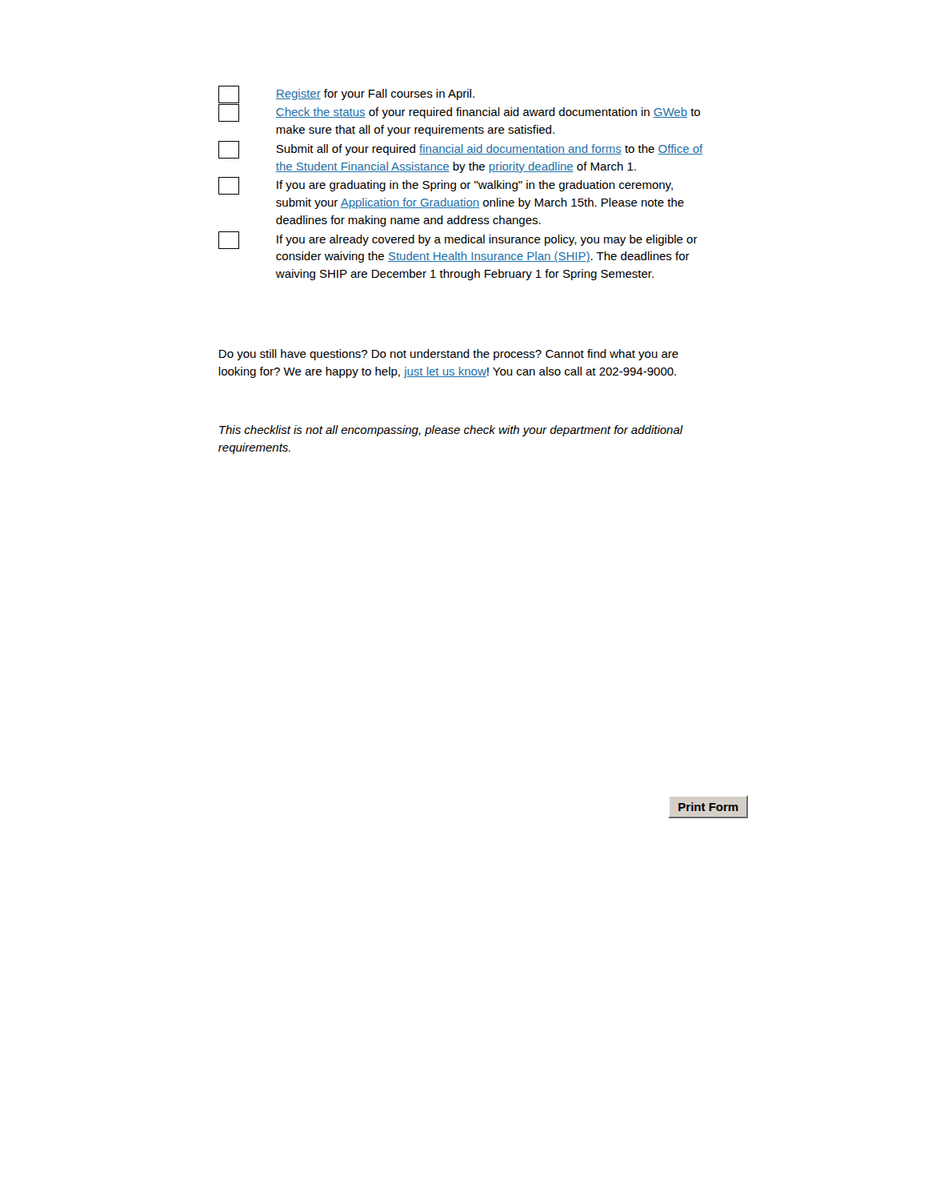Register for your Fall courses in April.
Check the status of your required financial aid award documentation in GWeb to make sure that all of your requirements are satisfied.
Submit all of your required financial aid documentation and forms to the Office of the Student Financial Assistance by the priority deadline of March 1.
If you are graduating in the Spring or "walking" in the graduation ceremony, submit your Application for Graduation online by March 15th. Please note the deadlines for making name and address changes.
If you are already covered by a medical insurance policy, you may be eligible or consider waiving the Student Health Insurance Plan (SHIP). The deadlines for waiving SHIP are December 1 through February 1 for Spring Semester.
Do you still have questions? Do not understand the process? Cannot find what you are looking for? We are happy to help, just let us know! You can also call at 202-994-9000.
This checklist is not all encompassing, please check with your department for additional requirements.
Print Form